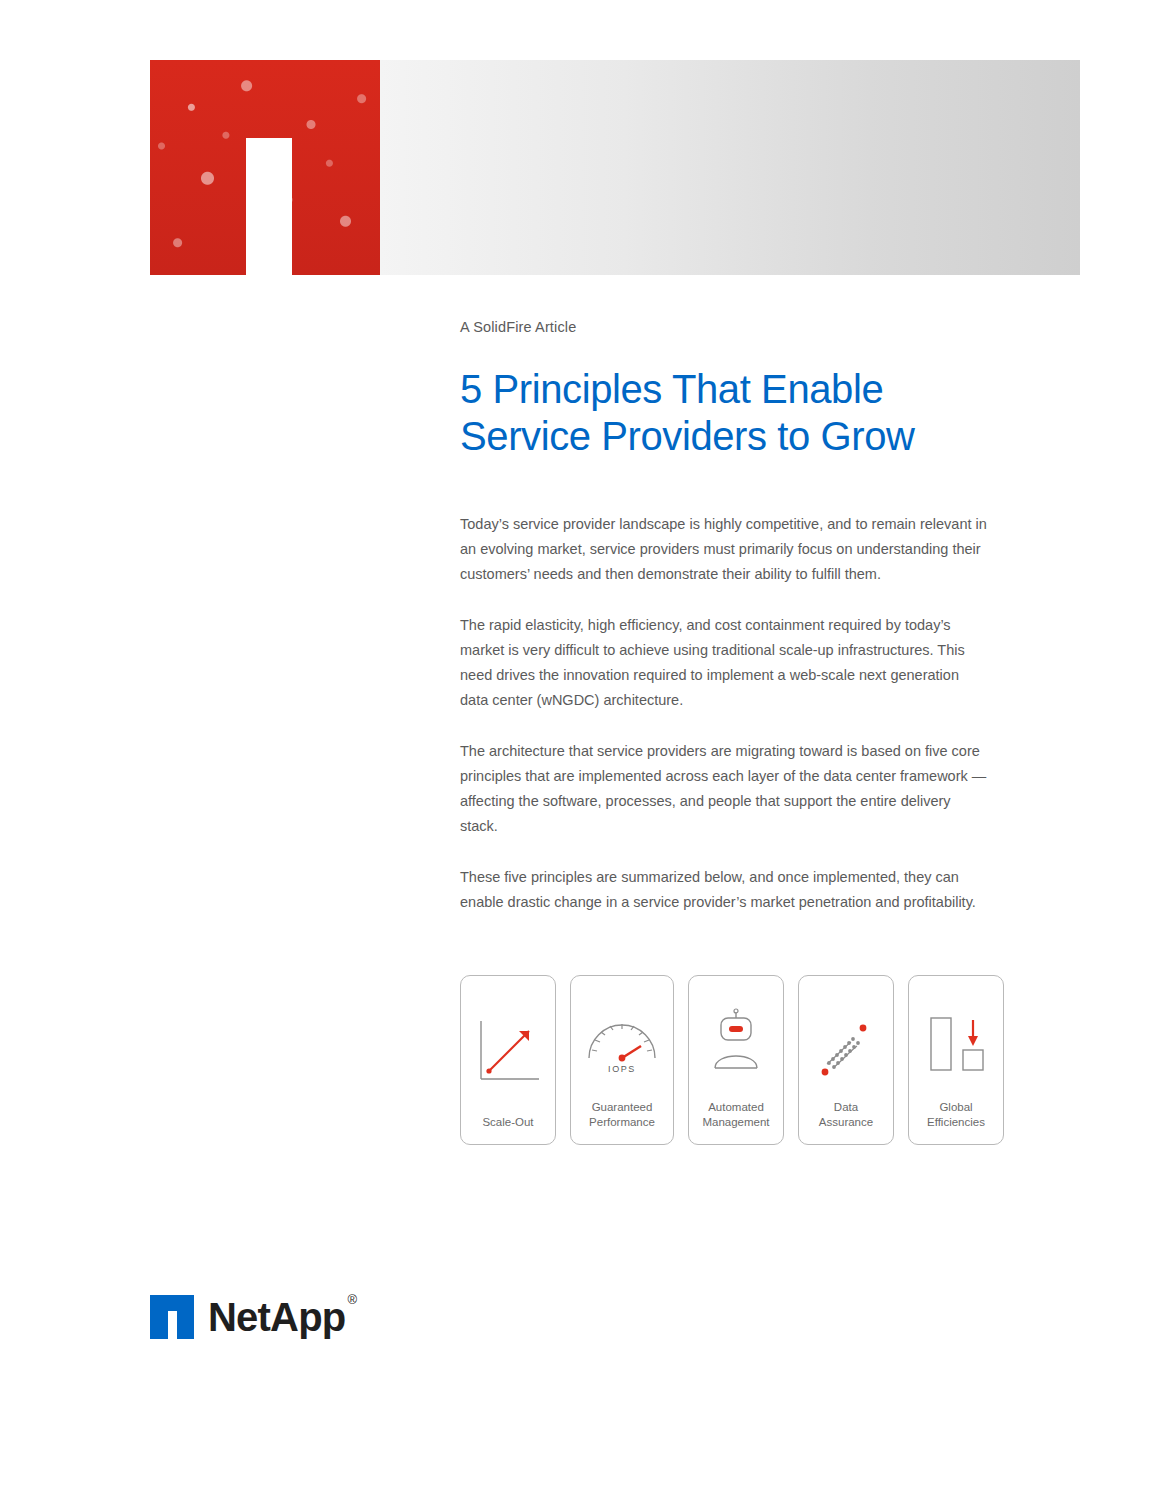A SolidFire Article
5 Principles That Enable
Service Providers to Grow
Today’s service provider landscape is highly competitive, and to remain relevant in an evolving market, service providers must primarily focus on understanding their customers’ needs and then demonstrate their ability to fulfill them.
The rapid elasticity, high efficiency, and cost containment required by today’s market is very difficult to achieve using traditional scale-up infrastructures. This need drives the innovation required to implement a web-scale next generation data center (wNGDC) architecture.
The architecture that service providers are migrating toward is based on five core principles that are implemented across each layer of the data center framework — affecting the software, processes, and people that support the entire delivery stack.
These five principles are summarized below, and once implemented, they can enable drastic change in a service provider’s market penetration and profitability.
Scale-Out
IOPS
Guaranteed
Performance
Automated
Management
Data
Assurance
Global
Efficiencies
NetApp®